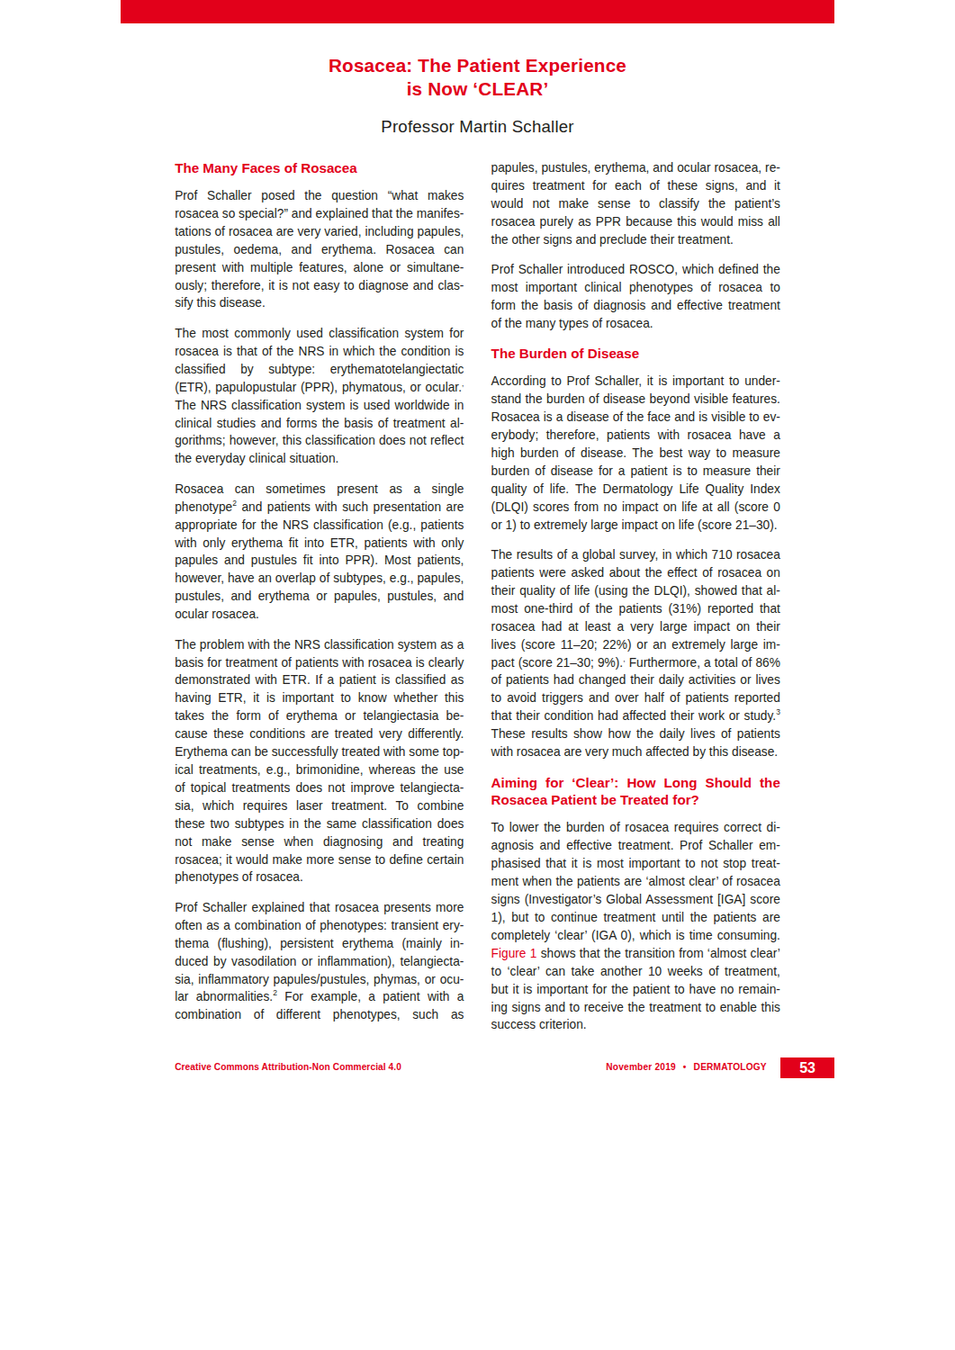Rosacea: The Patient Experience
is Now ‘CLEAR’
Professor Martin Schaller
The Many Faces of Rosacea
Prof Schaller posed the question “what makes rosacea so special?” and explained that the manifestations of rosacea are very varied, including papules, pustules, oedema, and erythema. Rosacea can present with multiple features, alone or simultaneously; therefore, it is not easy to diagnose and classify this disease.
The most commonly used classification system for rosacea is that of the NRS in which the condition is classified by subtype: erythematotelangiectatic (ETR), papulopustular (PPR), phymatous, or ocular., The NRS classification system is used worldwide in clinical studies and forms the basis of treatment algorithms; however, this classification does not reflect the everyday clinical situation.
Rosacea can sometimes present as a single phenotype2 and patients with such presentation are appropriate for the NRS classification (e.g., patients with only erythema fit into ETR, patients with only papules and pustules fit into PPR). Most patients, however, have an overlap of subtypes, e.g., papules, pustules, and erythema or papules, pustules, and ocular rosacea.
The problem with the NRS classification system as a basis for treatment of patients with rosacea is clearly demonstrated with ETR. If a patient is classified as having ETR, it is important to know whether this takes the form of erythema or telangiectasia because these conditions are treated very differently. Erythema can be successfully treated with some topical treatments, e.g., brimonidine, whereas the use of topical treatments does not improve telangiectasia, which requires laser treatment. To combine these two subtypes in the same classification does not make sense when diagnosing and treating rosacea; it would make more sense to define certain phenotypes of rosacea.
Prof Schaller explained that rosacea presents more often as a combination of phenotypes: transient erythema (flushing), persistent erythema (mainly induced by vasodilation or inflammation), telangiectasia, inflammatory papules/pustules, phymas, or ocular abnormalities.2 For example, a patient with a combination of different phenotypes, such as papules, pustules, erythema, and ocular rosacea, requires treatment for each of these signs, and it would not make sense to classify the patient’s rosacea purely as PPR because this would miss all the other signs and preclude their treatment.
Prof Schaller introduced ROSCO, which defined the most important clinical phenotypes of rosacea to form the basis of diagnosis and effective treatment of the many types of rosacea.
The Burden of Disease
According to Prof Schaller, it is important to understand the burden of disease beyond visible features. Rosacea is a disease of the face and is visible to everybody; therefore, patients with rosacea have a high burden of disease. The best way to measure burden of disease for a patient is to measure their quality of life. The Dermatology Life Quality Index (DLQI) scores from no impact on life at all (score 0 or 1) to extremely large impact on life (score 21–30).
The results of a global survey, in which 710 rosacea patients were asked about the effect of rosacea on their quality of life (using the DLQI), showed that almost one-third of the patients (31%) reported that rosacea had at least a very large impact on their lives (score 11–20; 22%) or an extremely large impact (score 21–30; 9%)., Furthermore, a total of 86% of patients had changed their daily activities or lives to avoid triggers and over half of patients reported that their condition had affected their work or study.3 These results show how the daily lives of patients with rosacea are very much affected by this disease.
Aiming for ‘Clear’: How Long Should the Rosacea Patient be Treated for?
To lower the burden of rosacea requires correct diagnosis and effective treatment. Prof Schaller emphasised that it is most important to not stop treatment when the patients are ‘almost clear’ of rosacea signs (Investigator’s Global Assessment [IGA] score 1), but to continue treatment until the patients are completely ‘clear’ (IGA 0), which is time consuming. Figure 1 shows that the transition from ‘almost clear’ to ‘clear’ can take another 10 weeks of treatment, but it is important for the patient to have no remaining signs and to receive the treatment to enable this success criterion.
Creative Commons Attribution-Non Commercial 4.0
November 2019 • DERMATOLOGY
53